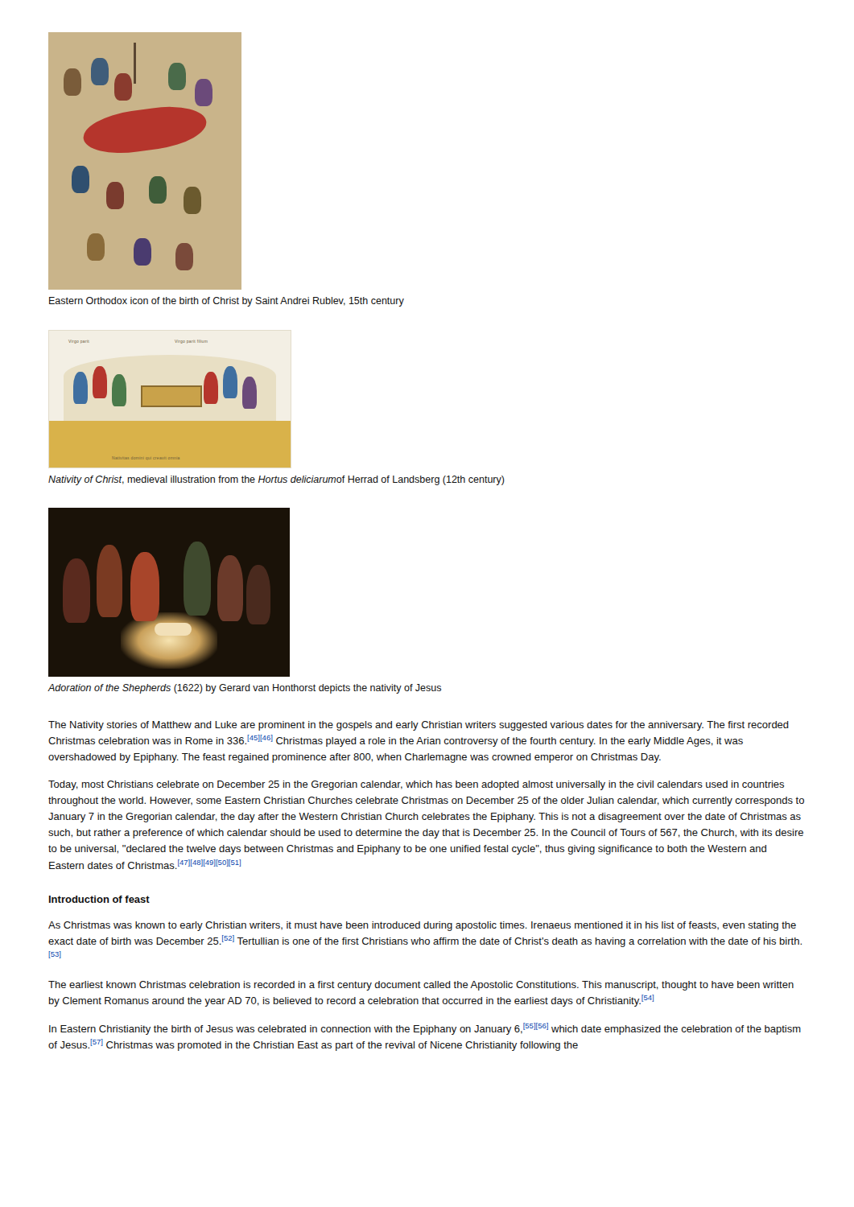Eastern Orthodox icon of the birth of Christ by Saint Andrei Rublev, 15th century
Virgo parit Virgo parit filium Nativitas domini qui creavit omnia
Nativity of Christ, medieval illustration from the Hortus deliciarumof Herrad of Landsberg (12th century)
Adoration of the Shepherds (1622) by Gerard van Honthorst depicts the nativity of Jesus
The Nativity stories of Matthew and Luke are prominent in the gospels and early Christian writers suggested various dates for the anniversary. The first recorded Christmas celebration was in Rome in 336.[45][46] Christmas played a role in the Arian controversy of the fourth century. In the early Middle Ages, it was overshadowed by Epiphany. The feast regained prominence after 800, when Charlemagne was crowned emperor on Christmas Day.
Today, most Christians celebrate on December 25 in the Gregorian calendar, which has been adopted almost universally in the civil calendars used in countries throughout the world. However, some Eastern Christian Churches celebrate Christmas on December 25 of the older Julian calendar, which currently corresponds to January 7 in the Gregorian calendar, the day after the Western Christian Church celebrates the Epiphany. This is not a disagreement over the date of Christmas as such, but rather a preference of which calendar should be used to determine the day that is December 25. In the Council of Tours of 567, the Church, with its desire to be universal, "declared the twelve days between Christmas and Epiphany to be one unified festal cycle", thus giving significance to both the Western and Eastern dates of Christmas.[47][48][49][50][51]
Introduction of feast
As Christmas was known to early Christian writers, it must have been introduced during apostolic times. Irenaeus mentioned it in his list of feasts, even stating the exact date of birth was December 25.[52] Tertullian is one of the first Christians who affirm the date of Christ's death as having a correlation with the date of his birth.[53]
The earliest known Christmas celebration is recorded in a first century document called the Apostolic Constitutions. This manuscript, thought to have been written by Clement Romanus around the year AD 70, is believed to record a celebration that occurred in the earliest days of Christianity.[54]
In Eastern Christianity the birth of Jesus was celebrated in connection with the Epiphany on January 6,[55][56] which date emphasized the celebration of the baptism of Jesus.[57] Christmas was promoted in the Christian East as part of the revival of Nicene Christianity following the